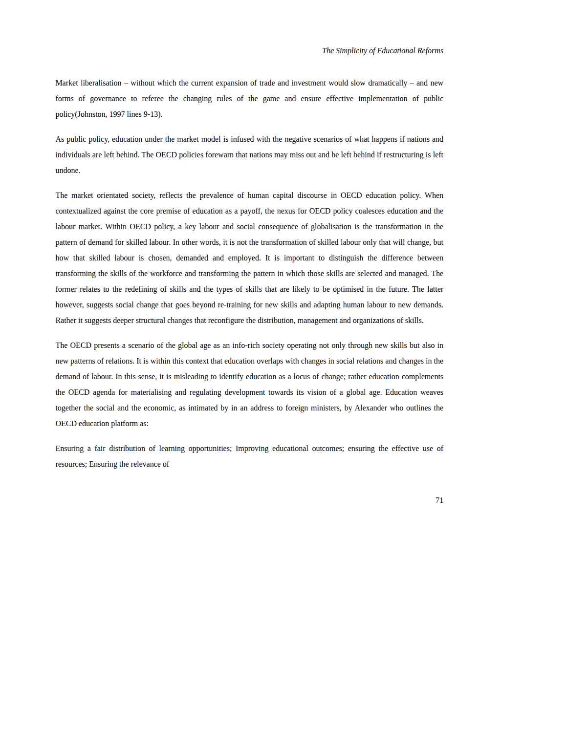The Simplicity of Educational Reforms
Market liberalisation – without which the current expansion of trade and investment would slow dramatically – and new forms of governance to referee the changing rules of the game and ensure effective implementation of public policy(Johnston, 1997 lines 9-13).
As public policy, education under the market model is infused with the negative scenarios of what happens if nations and individuals are left behind. The OECD policies forewarn that nations may miss out and be left behind if restructuring is left undone.
The market orientated society, reflects the prevalence of human capital discourse in OECD education policy. When contextualized against the core premise of education as a payoff, the nexus for OECD policy coalesces education and the labour market. Within OECD policy, a key labour and social consequence of globalisation is the transformation in the pattern of demand for skilled labour. In other words, it is not the transformation of skilled labour only that will change, but how that skilled labour is chosen, demanded and employed. It is important to distinguish the difference between transforming the skills of the workforce and transforming the pattern in which those skills are selected and managed. The former relates to the redefining of skills and the types of skills that are likely to be optimised in the future. The latter however, suggests social change that goes beyond re-training for new skills and adapting human labour to new demands. Rather it suggests deeper structural changes that reconfigure the distribution, management and organizations of skills.
The OECD presents a scenario of the global age as an info-rich society operating not only through new skills but also in new patterns of relations. It is within this context that education overlaps with changes in social relations and changes in the demand of labour. In this sense, it is misleading to identify education as a locus of change; rather education complements the OECD agenda for materialising and regulating development towards its vision of a global age. Education weaves together the social and the economic, as intimated by in an address to foreign ministers, by Alexander who outlines the OECD education platform as:
Ensuring a fair distribution of learning opportunities; Improving educational outcomes; ensuring the effective use of resources; Ensuring the relevance of
71